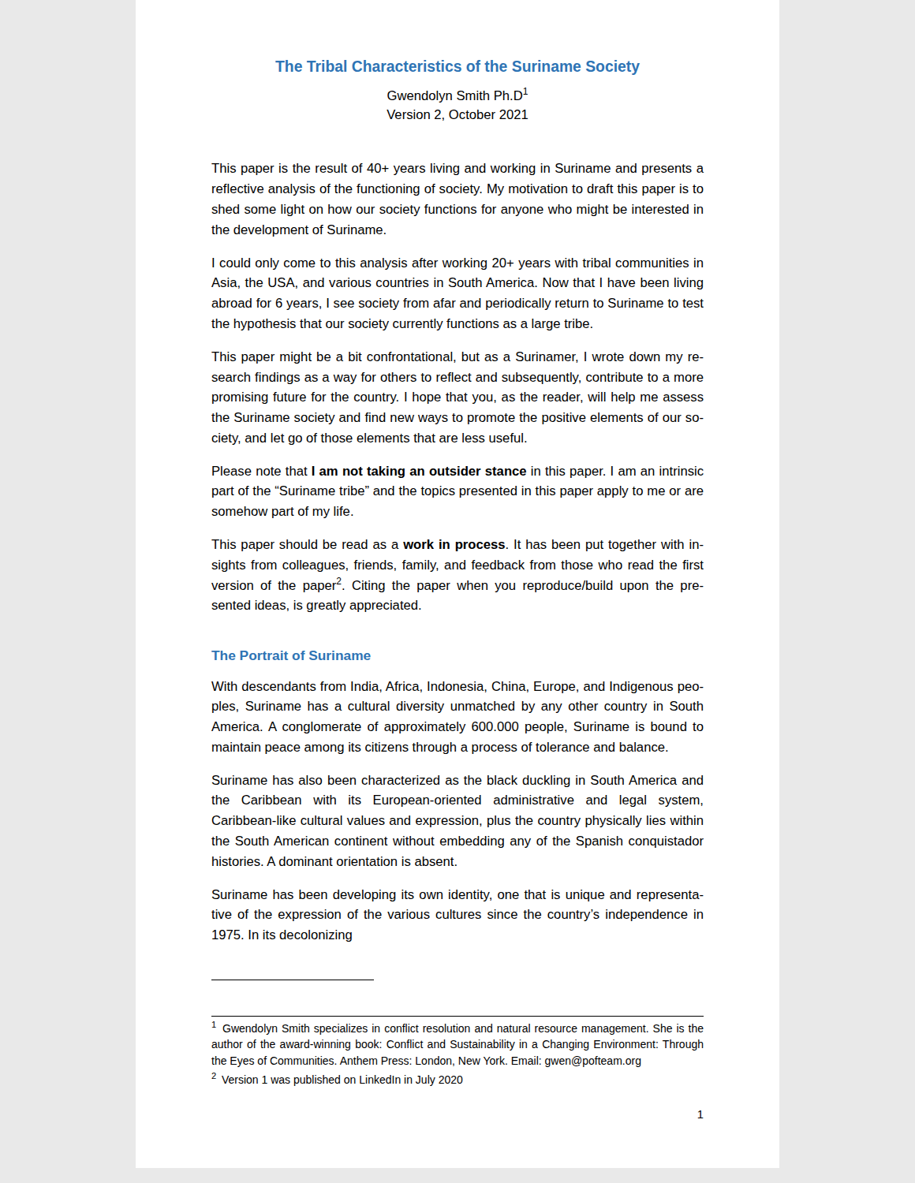The Tribal Characteristics of the Suriname Society
Gwendolyn Smith Ph.D1
Version 2, October 2021
This paper is the result of 40+ years living and working in Suriname and presents a reflective analysis of the functioning of society. My motivation to draft this paper is to shed some light on how our society functions for anyone who might be interested in the development of Suriname.
I could only come to this analysis after working 20+ years with tribal communities in Asia, the USA, and various countries in South America. Now that I have been living abroad for 6 years, I see society from afar and periodically return to Suriname to test the hypothesis that our society currently functions as a large tribe.
This paper might be a bit confrontational, but as a Surinamer, I wrote down my research findings as a way for others to reflect and subsequently, contribute to a more promising future for the country. I hope that you, as the reader, will help me assess the Suriname society and find new ways to promote the positive elements of our society, and let go of those elements that are less useful.
Please note that I am not taking an outsider stance in this paper. I am an intrinsic part of the “Suriname tribe” and the topics presented in this paper apply to me or are somehow part of my life.
This paper should be read as a work in process. It has been put together with insights from colleagues, friends, family, and feedback from those who read the first version of the paper2. Citing the paper when you reproduce/build upon the presented ideas, is greatly appreciated.
The Portrait of Suriname
With descendants from India, Africa, Indonesia, China, Europe, and Indigenous peoples, Suriname has a cultural diversity unmatched by any other country in South America. A conglomerate of approximately 600.000 people, Suriname is bound to maintain peace among its citizens through a process of tolerance and balance.
Suriname has also been characterized as the black duckling in South America and the Caribbean with its European-oriented administrative and legal system, Caribbean-like cultural values and expression, plus the country physically lies within the South American continent without embedding any of the Spanish conquistador histories. A dominant orientation is absent.
Suriname has been developing its own identity, one that is unique and representative of the expression of the various cultures since the country’s independence in 1975. In its decolonizing
1 Gwendolyn Smith specializes in conflict resolution and natural resource management. She is the author of the award-winning book: Conflict and Sustainability in a Changing Environment: Through the Eyes of Communities. Anthem Press: London, New York. Email: gwen@pofteam.org
2 Version 1 was published on LinkedIn in July 2020
1